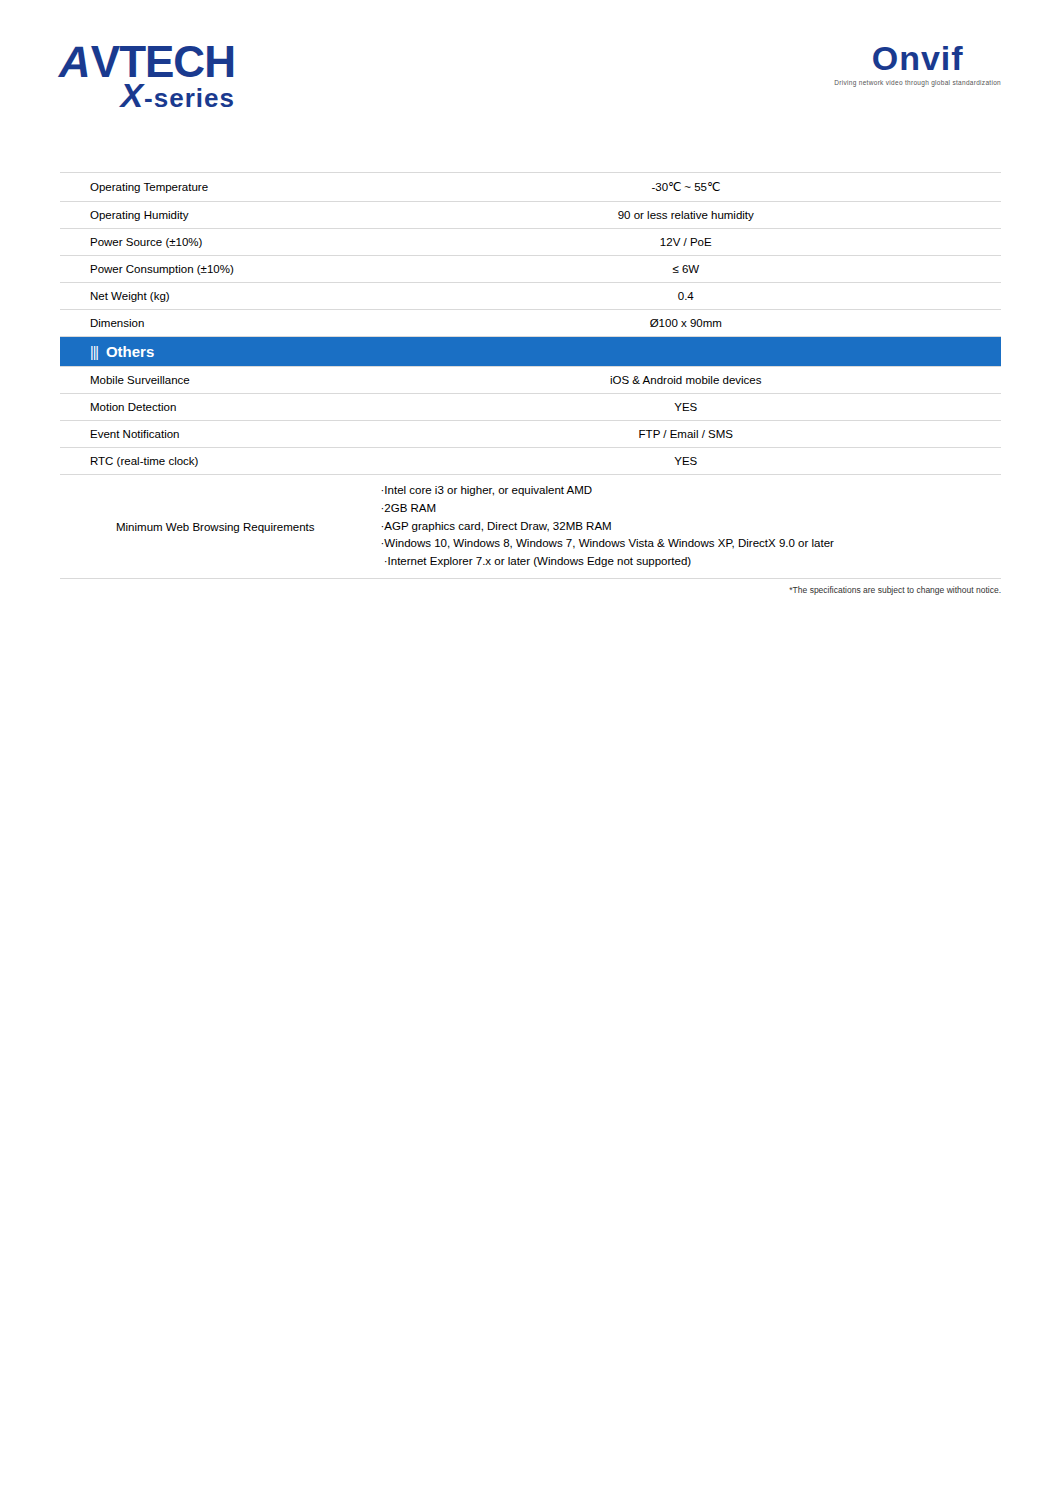AVTECH
X-series
Onvif
Driving network video through global standardization
| Operating Temperature | -30℃ ~ 55℃ |
| Operating Humidity | 90 or less relative humidity |
| Power Source (±10%) | 12V / PoE |
| Power Consumption (±10%) | ≤ 6W |
| Net Weight (kg) | 0.4 |
| Dimension | Ø100 x 90mm |
| /// Others | |
| Mobile Surveillance | iOS & Android mobile devices |
| Motion Detection | YES |
| Event Notification | FTP / Email / SMS |
| RTC (real-time clock) | YES |
| Minimum Web Browsing Requirements | ·Intel core i3 or higher, or equivalent AMD ·2GB RAM ·AGP graphics card, Direct Draw, 32MB RAM ·Windows 10, Windows 8, Windows 7, Windows Vista & Windows XP, DirectX 9.0 or later ·Internet Explorer 7.x or later (Windows Edge not supported) |
*The specifications are subject to change without notice.